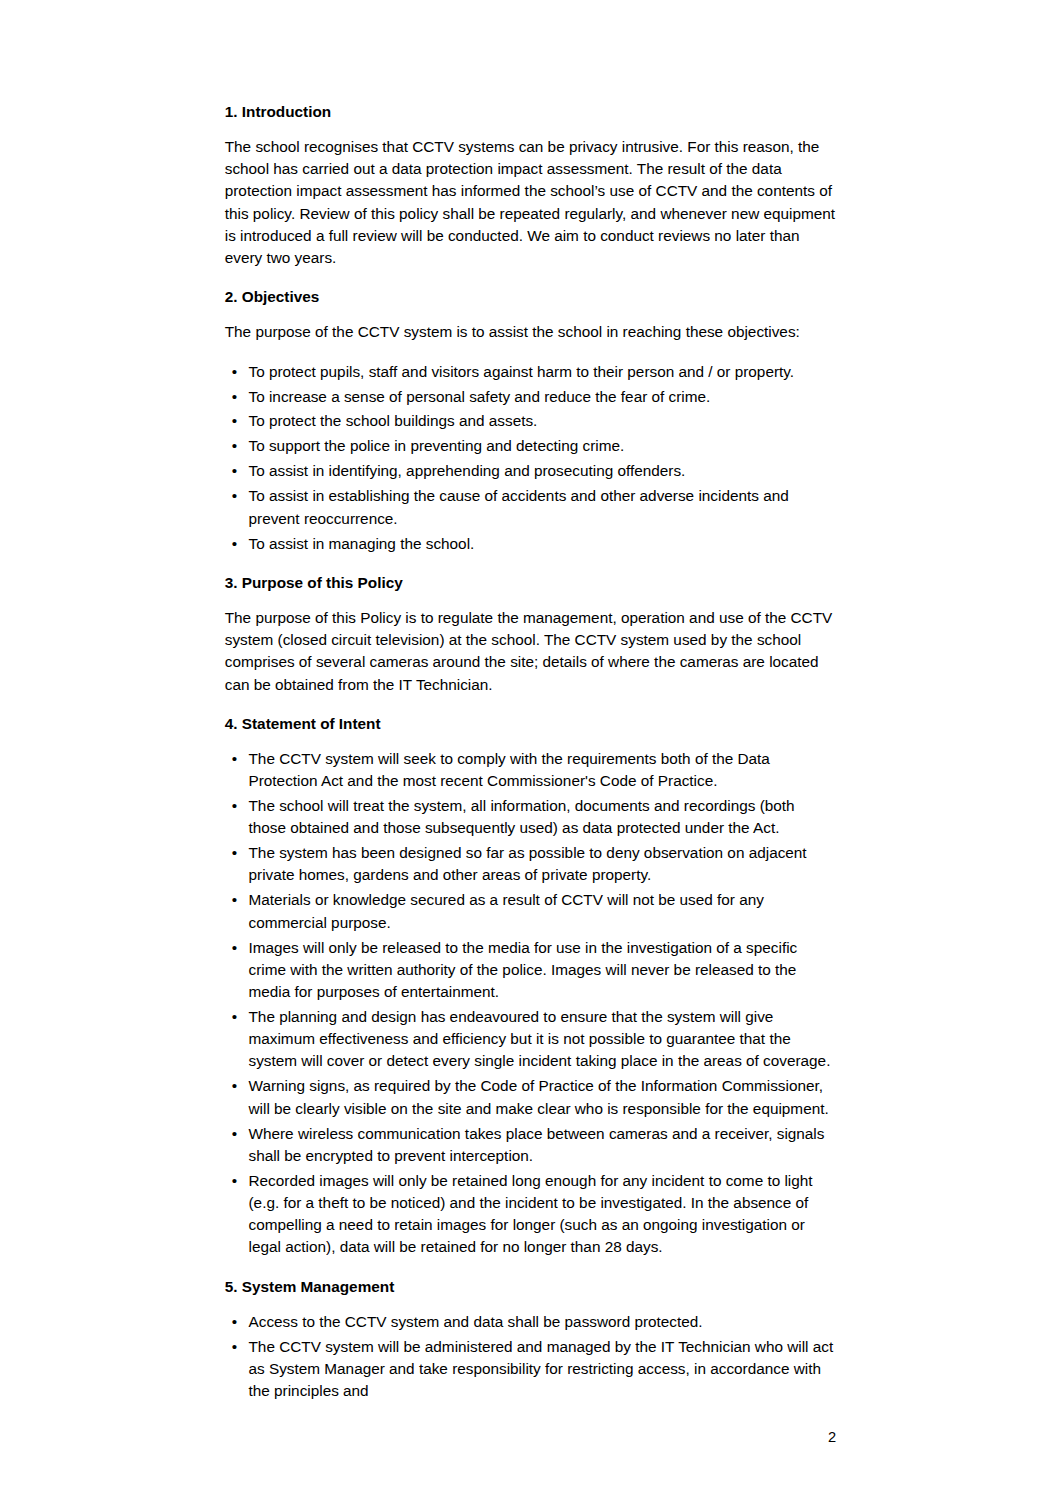1. Introduction
The school recognises that CCTV systems can be privacy intrusive. For this reason, the school has carried out a data protection impact assessment. The result of the data protection impact assessment has informed the school’s use of CCTV and the contents of this policy. Review of this policy shall be repeated regularly, and whenever new equipment is introduced a full review will be conducted. We aim to conduct reviews no later than every two years.
2. Objectives
The purpose of the CCTV system is to assist the school in reaching these objectives:
To protect pupils, staff and visitors against harm to their person and / or property.
To increase a sense of personal safety and reduce the fear of crime.
To protect the school buildings and assets.
To support the police in preventing and detecting crime.
To assist in identifying, apprehending and prosecuting offenders.
To assist in establishing the cause of accidents and other adverse incidents and prevent reoccurrence.
To assist in managing the school.
3. Purpose of this Policy
The purpose of this Policy is to regulate the management, operation and use of the CCTV system (closed circuit television) at the school. The CCTV system used by the school comprises of several cameras around the site; details of where the cameras are located can be obtained from the IT Technician.
4. Statement of Intent
The CCTV system will seek to comply with the requirements both of the Data Protection Act and the most recent Commissioner's Code of Practice.
The school will treat the system, all information, documents and recordings (both those obtained and those subsequently used) as data protected under the Act.
The system has been designed so far as possible to deny observation on adjacent private homes, gardens and other areas of private property.
Materials or knowledge secured as a result of CCTV will not be used for any commercial purpose.
Images will only be released to the media for use in the investigation of a specific crime with the written authority of the police. Images will never be released to the media for purposes of entertainment.
The planning and design has endeavoured to ensure that the system will give maximum effectiveness and efficiency but it is not possible to guarantee that the system will cover or detect every single incident taking place in the areas of coverage.
Warning signs, as required by the Code of Practice of the Information Commissioner, will be clearly visible on the site and make clear who is responsible for the equipment.
Where wireless communication takes place between cameras and a receiver, signals shall be encrypted to prevent interception.
Recorded images will only be retained long enough for any incident to come to light (e.g. for a theft to be noticed) and the incident to be investigated. In the absence of compelling a need to retain images for longer (such as an ongoing investigation or legal action), data will be retained for no longer than 28 days.
5. System Management
Access to the CCTV system and data shall be password protected.
The CCTV system will be administered and managed by the IT Technician who will act as System Manager and take responsibility for restricting access, in accordance with the principles and
2